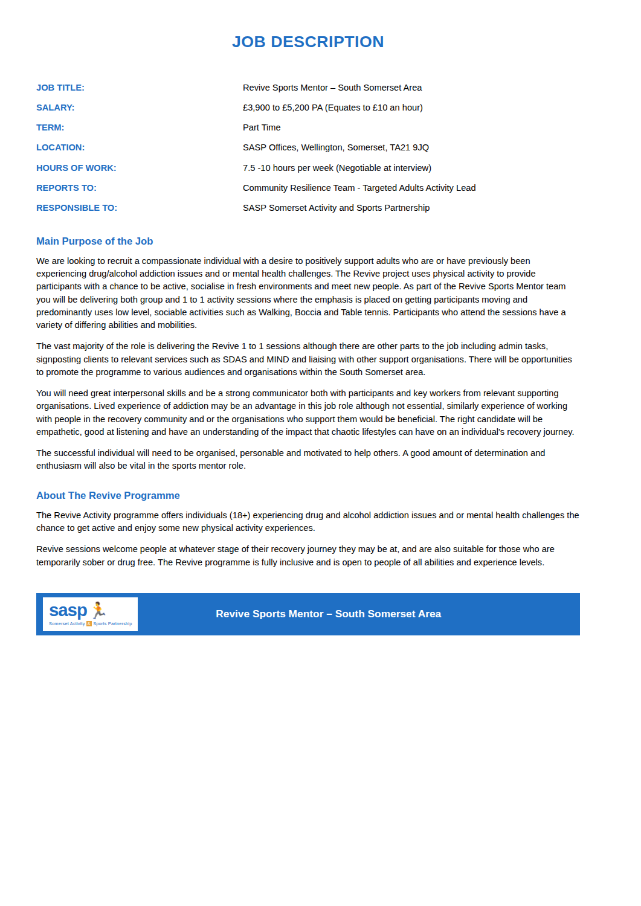JOB DESCRIPTION
| JOB TITLE: | Revive Sports Mentor – South Somerset Area |
| SALARY: | £3,900 to £5,200 PA (Equates to £10 an hour) |
| TERM: | Part Time |
| LOCATION: | SASP Offices, Wellington, Somerset, TA21 9JQ |
| HOURS OF WORK: | 7.5 -10 hours per week (Negotiable at interview) |
| REPORTS TO: | Community Resilience Team - Targeted Adults Activity Lead |
| RESPONSIBLE TO: | SASP Somerset Activity and Sports Partnership |
Main Purpose of the Job
We are looking to recruit a compassionate individual with a desire to positively support adults who are or have previously been experiencing drug/alcohol addiction issues and or mental health challenges. The Revive project uses physical activity to provide participants with a chance to be active, socialise in fresh environments and meet new people. As part of the Revive Sports Mentor team you will be delivering both group and 1 to 1 activity sessions where the emphasis is placed on getting participants moving and predominantly uses low level, sociable activities such as Walking, Boccia and Table tennis. Participants who attend the sessions have a variety of differing abilities and mobilities.
The vast majority of the role is delivering the Revive 1 to 1 sessions although there are other parts to the job including admin tasks, signposting clients to relevant services such as SDAS and MIND and liaising with other support organisations. There will be opportunities to promote the programme to various audiences and organisations within the South Somerset area.
You will need great interpersonal skills and be a strong communicator both with participants and key workers from relevant supporting organisations. Lived experience of addiction may be an advantage in this job role although not essential, similarly experience of working with people in the recovery community and or the organisations who support them would be beneficial. The right candidate will be empathetic, good at listening and have an understanding of the impact that chaotic lifestyles can have on an individual's recovery journey.
The successful individual will need to be organised, personable and motivated to help others. A good amount of determination and enthusiasm will also be vital in the sports mentor role.
About The Revive Programme
The Revive Activity programme offers individuals (18+) experiencing drug and alcohol addiction issues and or mental health challenges the chance to get active and enjoy some new physical activity experiences.
Revive sessions welcome people at whatever stage of their recovery journey they may be at, and are also suitable for those who are temporarily sober or drug free. The Revive programme is fully inclusive and is open to people of all abilities and experience levels.
sasp🏃 Somerset Activity & Sports Partnership
Revive Sports Mentor – South Somerset Area